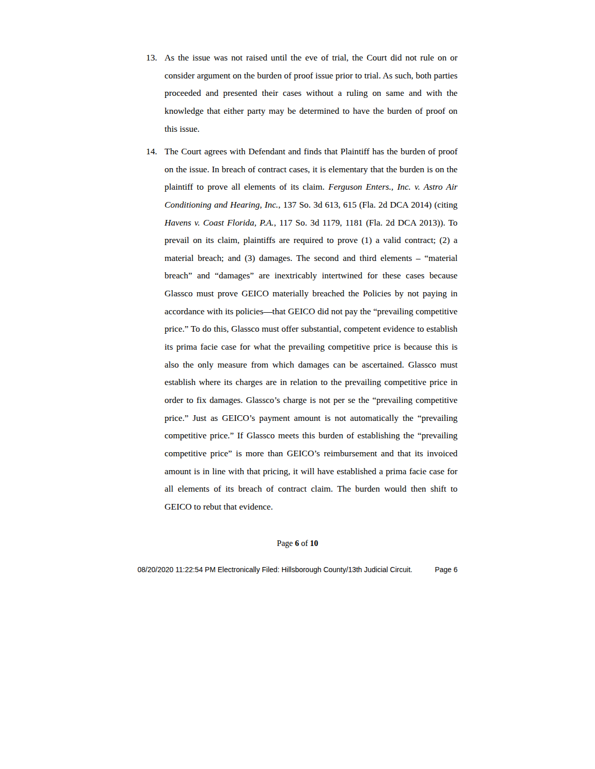As the issue was not raised until the eve of trial, the Court did not rule on or consider argument on the burden of proof issue prior to trial. As such, both parties proceeded and presented their cases without a ruling on same and with the knowledge that either party may be determined to have the burden of proof on this issue.
The Court agrees with Defendant and finds that Plaintiff has the burden of proof on the issue. In breach of contract cases, it is elementary that the burden is on the plaintiff to prove all elements of its claim. Ferguson Enters., Inc. v. Astro Air Conditioning and Hearing, Inc., 137 So. 3d 613, 615 (Fla. 2d DCA 2014) (citing Havens v. Coast Florida, P.A., 117 So. 3d 1179, 1181 (Fla. 2d DCA 2013)). To prevail on its claim, plaintiffs are required to prove (1) a valid contract; (2) a material breach; and (3) damages. The second and third elements – “material breach” and “damages” are inextricably intertwined for these cases because Glassco must prove GEICO materially breached the Policies by not paying in accordance with its policies—that GEICO did not pay the “prevailing competitive price.” To do this, Glassco must offer substantial, competent evidence to establish its prima facie case for what the prevailing competitive price is because this is also the only measure from which damages can be ascertained. Glassco must establish where its charges are in relation to the prevailing competitive price in order to fix damages. Glassco’s charge is not per se the “prevailing competitive price.” Just as GEICO’s payment amount is not automatically the “prevailing competitive price.” If Glassco meets this burden of establishing the “prevailing competitive price” is more than GEICO’s reimbursement and that its invoiced amount is in line with that pricing, it will have established a prima facie case for all elements of its breach of contract claim. The burden would then shift to GEICO to rebut that evidence.
Page 6 of 10
08/20/2020 11:22:54 PM Electronically Filed: Hillsborough County/13th Judicial Circuit.
Page 6